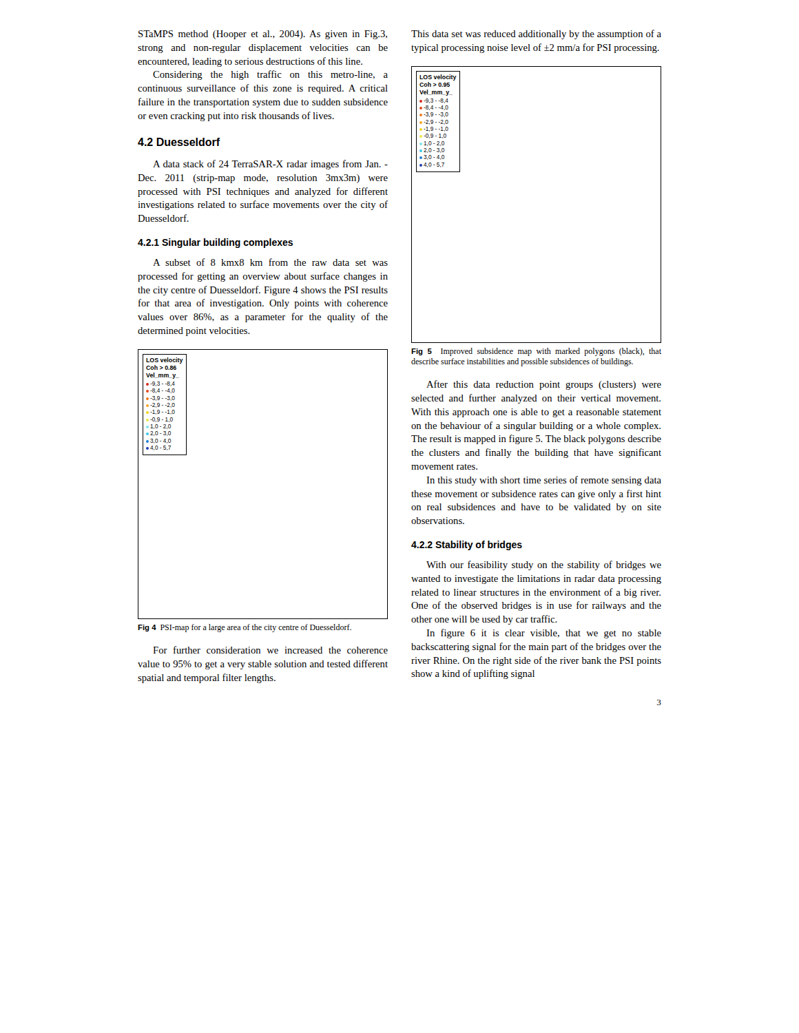STaMPS method (Hooper et al., 2004). As given in Fig.3, strong and non-regular displacement velocities can be encountered, leading to serious destructions of this line.
Considering the high traffic on this metro-line, a continuous surveillance of this zone is required. A critical failure in the transportation system due to sudden subsidence or even cracking put into risk thousands of lives.
4.2 Duesseldorf
A data stack of 24 TerraSAR-X radar images from Jan. - Dec. 2011 (strip-map mode, resolution 3mx3m) were processed with PSI techniques and analyzed for different investigations related to surface movements over the city of Duesseldorf.
4.2.1 Singular building complexes
A subset of 8 kmx8 km from the raw data set was processed for getting an overview about surface changes in the city centre of Duesseldorf. Figure 4 shows the PSI results for that area of investigation. Only points with coherence values over 86%, as a parameter for the quality of the determined point velocities.
LOS velocity
Coh > 0.86
Vel_mm_y_
| | -9,3 - -8,4 |
| | -8,4 - -4,0 |
| | -3,9 - -3,0 |
| | -2,9 - -2,0 |
| | -1,9 - -1,0 |
| | -0,9 - 1,0 |
| | 1,0 - 2,0 |
| | 2,0 - 3,0 |
| | 3,0 - 4,0 |
| | 4,0 - 5,7 |
Fig 4 PSI-map for a large area of the city centre of Duesseldorf.
For further consideration we increased the coherence value to 95% to get a very stable solution and tested different spatial and temporal filter lengths.
This data set was reduced additionally by the assumption of a typical processing noise level of ±2 mm/a for PSI processing.
LOS velocity
Coh > 0.95
Vel_mm_y_
| | -9,3 - -8,4 |
| | -8,4 - -4,0 |
| | -3,9 - -3,0 |
| | -2,9 - -2,0 |
| | -1,9 - -1,0 |
| | -0,9 - 1,0 |
| | 1,0 - 2,0 |
| | 2,0 - 3,0 |
| | 3,0 - 4,0 |
| | 4,0 - 5,7 |
Fig 5 Improved subsidence map with marked polygons (black), that describe surface instabilities and possible subsidences of buildings.
After this data reduction point groups (clusters) were selected and further analyzed on their vertical movement. With this approach one is able to get a reasonable statement on the behaviour of a singular building or a whole complex. The result is mapped in figure 5. The black polygons describe the clusters and finally the building that have significant movement rates.
In this study with short time series of remote sensing data these movement or subsidence rates can give only a first hint on real subsidences and have to be validated by on site observations.
4.2.2 Stability of bridges
With our feasibility study on the stability of bridges we wanted to investigate the limitations in radar data processing related to linear structures in the environment of a big river. One of the observed bridges is in use for railways and the other one will be used by car traffic.
In figure 6 it is clear visible, that we get no stable backscattering signal for the main part of the bridges over the river Rhine. On the right side of the river bank the PSI points show a kind of uplifting signal
3